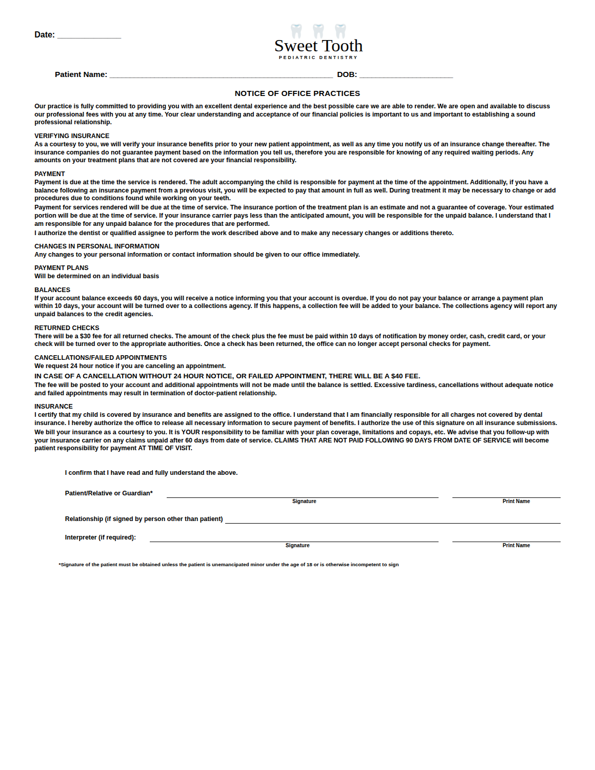Date: ______________
🦷 🦷 🦷
Sweet Tooth
PEDIATRIC DENTISTRY
Patient Name: _______________________________________________________ DOB: _______________________
NOTICE OF OFFICE PRACTICES
Our practice is fully committed to providing you with an excellent dental experience and the best possible care we are able to render. We are open and available to discuss our professional fees with you at any time. Your clear understanding and acceptance of our financial policies is important to us and important to establishing a sound professional relationship.
VERIFYING INSURANCE
As a courtesy to you, we will verify your insurance benefits prior to your new patient appointment, as well as any time you notify us of an insurance change thereafter. The insurance companies do not guarantee payment based on the information you tell us, therefore you are responsible for knowing of any required waiting periods. Any amounts on your treatment plans that are not covered are your financial responsibility.
PAYMENT
Payment is due at the time the service is rendered. The adult accompanying the child is responsible for payment at the time of the appointment. Additionally, if you have a balance following an insurance payment from a previous visit, you will be expected to pay that amount in full as well. During treatment it may be necessary to change or add procedures due to conditions found while working on your teeth.
Payment for services rendered will be due at the time of service. The insurance portion of the treatment plan is an estimate and not a guarantee of coverage. Your estimated portion will be due at the time of service. If your insurance carrier pays less than the anticipated amount, you will be responsible for the unpaid balance. I understand that I am responsible for any unpaid balance for the procedures that are performed.
I authorize the dentist or qualified assignee to perform the work described above and to make any necessary changes or additions thereto.
CHANGES IN PERSONAL INFORMATION
Any changes to your personal information or contact information should be given to our office immediately.
PAYMENT PLANS
Will be determined on an individual basis
BALANCES
If your account balance exceeds 60 days, you will receive a notice informing you that your account is overdue. If you do not pay your balance or arrange a payment plan within 10 days, your account will be turned over to a collections agency. If this happens, a collection fee will be added to your balance. The collections agency will report any unpaid balances to the credit agencies.
RETURNED CHECKS
There will be a $30 fee for all returned checks. The amount of the check plus the fee must be paid within 10 days of notification by money order, cash, credit card, or your check will be turned over to the appropriate authorities. Once a check has been returned, the office can no longer accept personal checks for payment.
CANCELLATIONS/FAILED APPOINTMENTS
We request 24 hour notice if you are canceling an appointment.
IN CASE OF A CANCELLATION WITHOUT 24 HOUR NOTICE, OR FAILED APPOINTMENT, THERE WILL BE A $40 FEE.
The fee will be posted to your account and additional appointments will not be made until the balance is settled. Excessive tardiness, cancellations without adequate notice and failed appointments may result in termination of doctor-patient relationship.
INSURANCE
I certify that my child is covered by insurance and benefits are assigned to the office. I understand that I am financially responsible for all charges not covered by dental insurance. I hereby authorize the office to release all necessary information to secure payment of benefits. I authorize the use of this signature on all insurance submissions.
We bill your insurance as a courtesy to you. It is YOUR responsibility to be familiar with your plan coverage, limitations and copays, etc. We advise that you follow-up with your insurance carrier on any claims unpaid after 60 days from date of service. CLAIMS THAT ARE NOT PAID FOLLOWING 90 DAYS FROM DATE OF SERVICE will become patient responsibility for payment AT TIME OF VISIT.
I confirm that I have read and fully understand the above.
Patient/Relative or Guardian*
Patient/Relative or Guardian* Signature Print Name
Relationship (if signed by person other than patient)
Interpreter (if required):
Interpreter (if required): Signature Print Name
*Signature of the patient must be obtained unless the patient is unemancipated minor under the age of 18 or is otherwise incompetent to sign